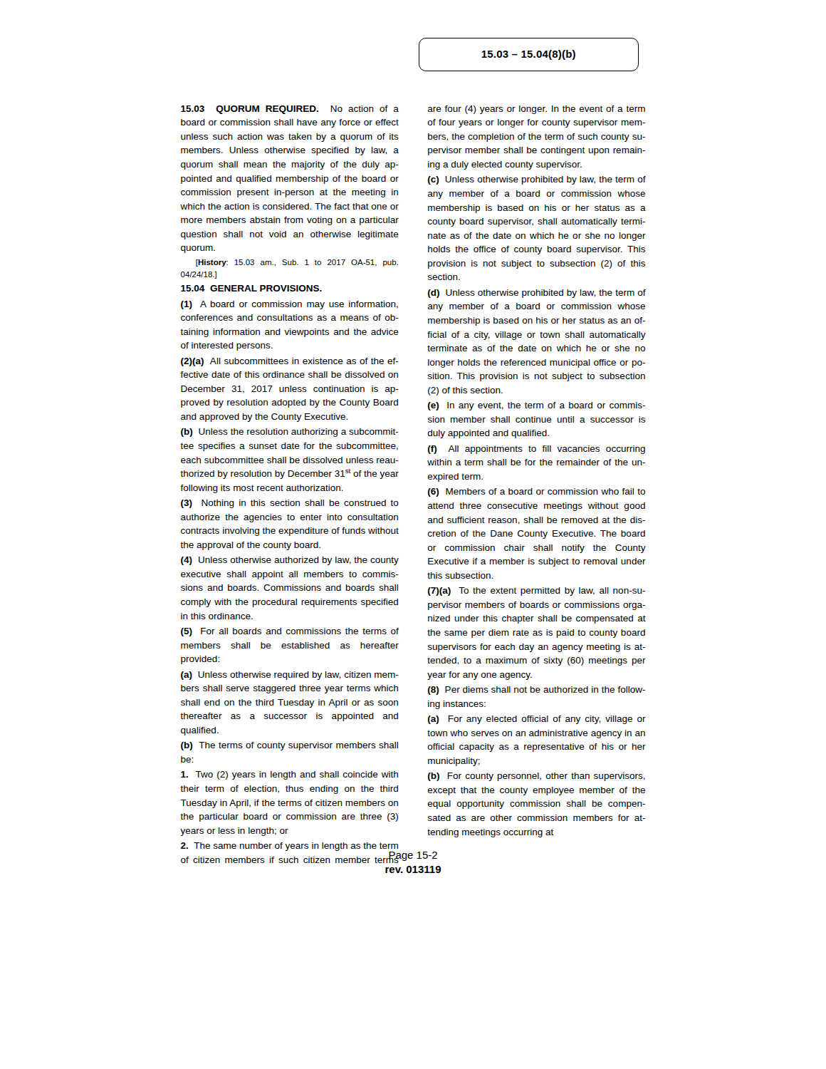15.03 – 15.04(8)(b)
15.03 QUORUM REQUIRED. No action of a board or commission shall have any force or effect unless such action was taken by a quorum of its members. Unless otherwise specified by law, a quorum shall mean the majority of the duly appointed and qualified membership of the board or commission present in-person at the meeting in which the action is considered. The fact that one or more members abstain from voting on a particular question shall not void an otherwise legitimate quorum.
[History: 15.03 am., Sub. 1 to 2017 OA-51, pub. 04/24/18.]
15.04 GENERAL PROVISIONS.
(1) A board or commission may use information, conferences and consultations as a means of obtaining information and viewpoints and the advice of interested persons.
(2)(a) All subcommittees in existence as of the effective date of this ordinance shall be dissolved on December 31, 2017 unless continuation is approved by resolution adopted by the County Board and approved by the County Executive.
(b) Unless the resolution authorizing a subcommittee specifies a sunset date for the subcommittee, each subcommittee shall be dissolved unless reauthorized by resolution by December 31st of the year following its most recent authorization.
(3) Nothing in this section shall be construed to authorize the agencies to enter into consultation contracts involving the expenditure of funds without the approval of the county board.
(4) Unless otherwise authorized by law, the county executive shall appoint all members to commissions and boards. Commissions and boards shall comply with the procedural requirements specified in this ordinance.
(5) For all boards and commissions the terms of members shall be established as hereafter provided:
(a) Unless otherwise required by law, citizen members shall serve staggered three year terms which shall end on the third Tuesday in April or as soon thereafter as a successor is appointed and qualified.
(b) The terms of county supervisor members shall be:
1. Two (2) years in length and shall coincide with their term of election, thus ending on the third Tuesday in April, if the terms of citizen members on the particular board or commission are three (3) years or less in length; or
2. The same number of years in length as the term of citizen members if such citizen member terms are four (4) years or longer. In the event of a term of four years or longer for county supervisor members, the completion of the term of such county supervisor member shall be contingent upon remaining a duly elected county supervisor.
(c) Unless otherwise prohibited by law, the term of any member of a board or commission whose membership is based on his or her status as a county board supervisor, shall automatically terminate as of the date on which he or she no longer holds the office of county board supervisor. This provision is not subject to subsection (2) of this section.
(d) Unless otherwise prohibited by law, the term of any member of a board or commission whose membership is based on his or her status as an official of a city, village or town shall automatically terminate as of the date on which he or she no longer holds the referenced municipal office or position. This provision is not subject to subsection (2) of this section.
(e) In any event, the term of a board or commission member shall continue until a successor is duly appointed and qualified.
(f) All appointments to fill vacancies occurring within a term shall be for the remainder of the unexpired term.
(6) Members of a board or commission who fail to attend three consecutive meetings without good and sufficient reason, shall be removed at the discretion of the Dane County Executive. The board or commission chair shall notify the County Executive if a member is subject to removal under this subsection.
(7)(a) To the extent permitted by law, all non-supervisor members of boards or commissions organized under this chapter shall be compensated at the same per diem rate as is paid to county board supervisors for each day an agency meeting is attended, to a maximum of sixty (60) meetings per year for any one agency.
(8) Per diems shall not be authorized in the following instances:
(a) For any elected official of any city, village or town who serves on an administrative agency in an official capacity as a representative of his or her municipality;
(b) For county personnel, other than supervisors, except that the county employee member of the equal opportunity commission shall be compensated as are other commission members for attending meetings occurring at
Page 15-2
rev. 013119